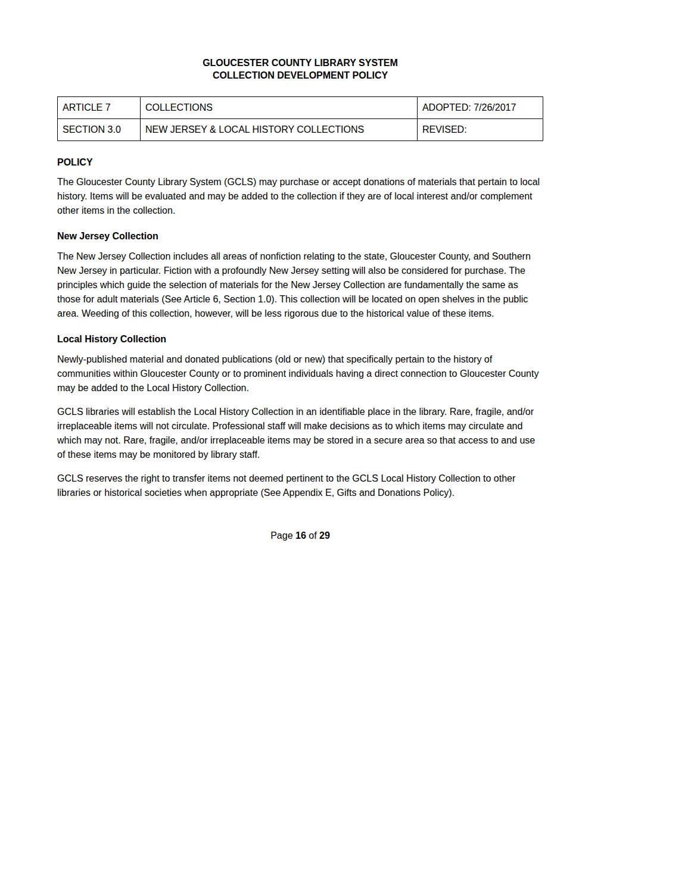GLOUCESTER COUNTY LIBRARY SYSTEM
COLLECTION DEVELOPMENT POLICY
| ARTICLE 7 | COLLECTIONS | ADOPTED: 7/26/2017 |
| SECTION 3.0 | NEW JERSEY & LOCAL HISTORY COLLECTIONS | REVISED: |
POLICY
The Gloucester County Library System (GCLS) may purchase or accept donations of materials that pertain to local history. Items will be evaluated and may be added to the collection if they are of local interest and/or complement other items in the collection.
New Jersey Collection
The New Jersey Collection includes all areas of nonfiction relating to the state, Gloucester County, and Southern New Jersey in particular. Fiction with a profoundly New Jersey setting will also be considered for purchase. The principles which guide the selection of materials for the New Jersey Collection are fundamentally the same as those for adult materials (See Article 6, Section 1.0). This collection will be located on open shelves in the public area. Weeding of this collection, however, will be less rigorous due to the historical value of these items.
Local History Collection
Newly-published material and donated publications (old or new) that specifically pertain to the history of communities within Gloucester County or to prominent individuals having a direct connection to Gloucester County may be added to the Local History Collection.
GCLS libraries will establish the Local History Collection in an identifiable place in the library. Rare, fragile, and/or irreplaceable items will not circulate. Professional staff will make decisions as to which items may circulate and which may not. Rare, fragile, and/or irreplaceable items may be stored in a secure area so that access to and use of these items may be monitored by library staff.
GCLS reserves the right to transfer items not deemed pertinent to the GCLS Local History Collection to other libraries or historical societies when appropriate (See Appendix E, Gifts and Donations Policy).
Page 16 of 29